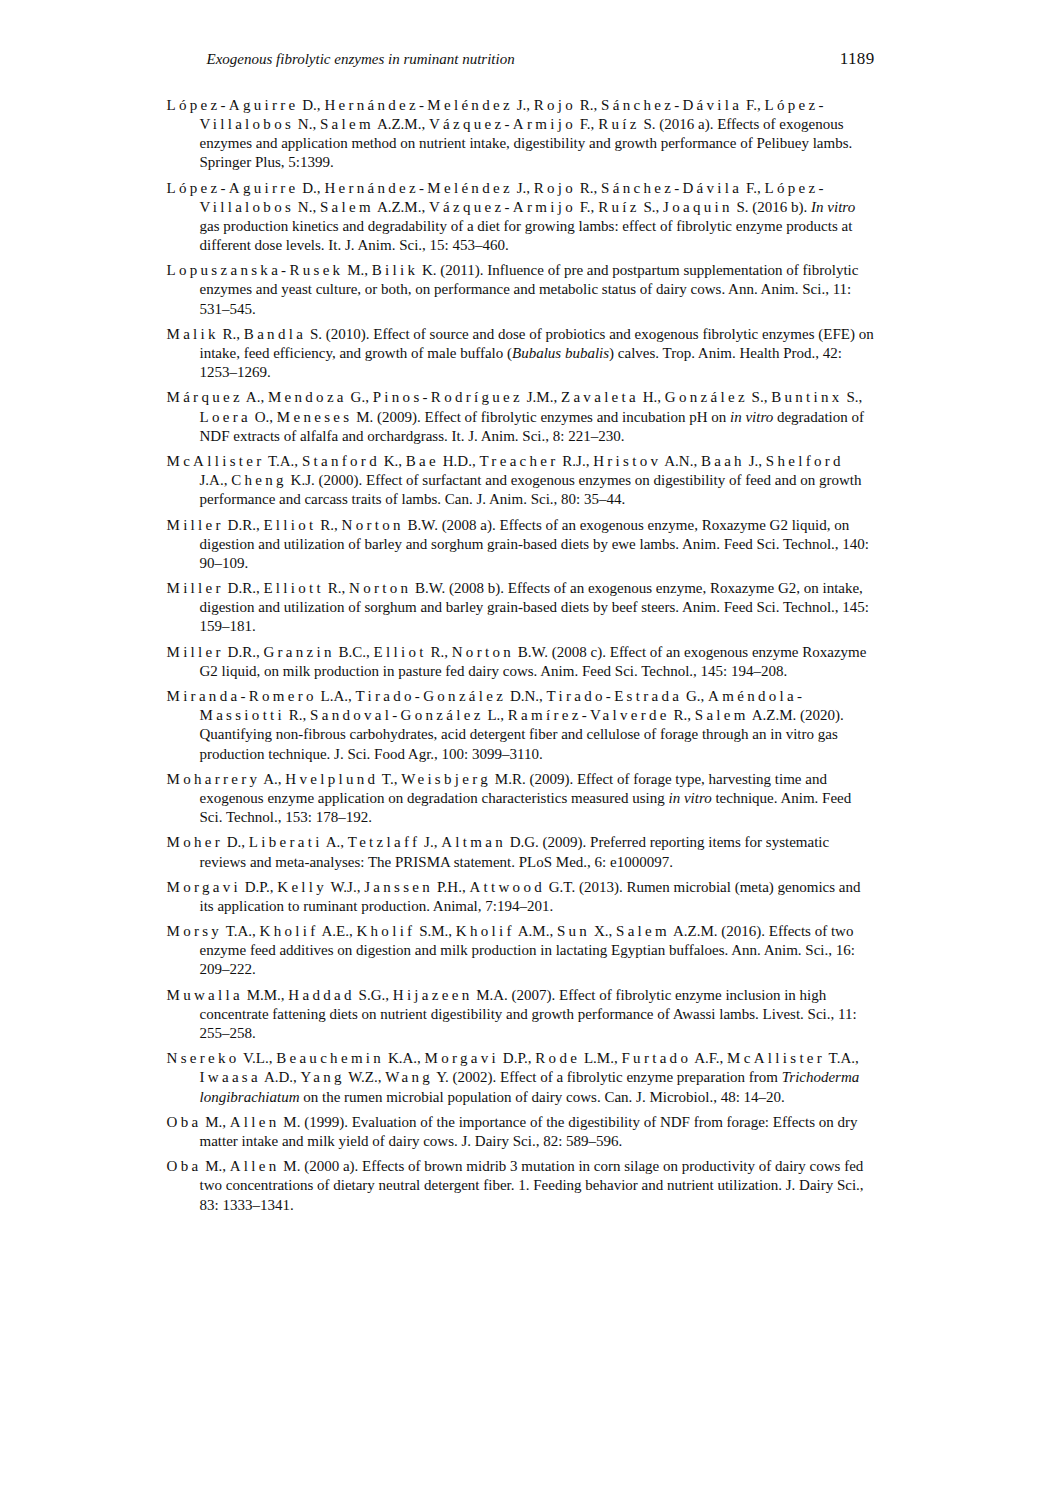Exogenous fibrolytic enzymes in ruminant nutrition
1189
López-Aguirre D., Hernández-Meléndez J., Rojo R., Sánchez-Dávila F., López-Villalobos N., Salem A.Z.M., Vázquez-Armijo F., Ruíz S. (2016 a). Effects of exogenous enzymes and application method on nutrient intake, digestibility and growth performance of Pelibuey lambs. Springer Plus, 5:1399.
López-Aguirre D., Hernández-Meléndez J., Rojo R., Sánchez-Dávila F., López-Villalobos N., Salem A.Z.M., Vázquez-Armijo F., Ruíz S., Joaquin S. (2016 b). In vitro gas production kinetics and degradability of a diet for growing lambs: effect of fibrolytic enzyme products at different dose levels. It. J. Anim. Sci., 15: 453–460.
Lopuszanska-Rusek M., Bilik K. (2011). Influence of pre and postpartum supplementation of fibrolytic enzymes and yeast culture, or both, on performance and metabolic status of dairy cows. Ann. Anim. Sci., 11: 531–545.
Malik R., Bandla S. (2010). Effect of source and dose of probiotics and exogenous fibrolytic enzymes (EFE) on intake, feed efficiency, and growth of male buffalo (Bubalus bubalis) calves. Trop. Anim. Health Prod., 42: 1253–1269.
Márquez A., Mendoza G., Pinos-Rodríguez J.M., Zavaleta H., González S., Buntinx S., Loera O., Meneses M. (2009). Effect of fibrolytic enzymes and incubation pH on in vitro degradation of NDF extracts of alfalfa and orchardgrass. It. J. Anim. Sci., 8: 221–230.
McAllister T.A., Stanford K., Bae H.D., Treacher R.J., Hristov A.N., Baah J., Shelford J.A., Cheng K.J. (2000). Effect of surfactant and exogenous enzymes on digestibility of feed and on growth performance and carcass traits of lambs. Can. J. Anim. Sci., 80: 35–44.
Miller D.R., Elliot R., Norton B.W. (2008 a). Effects of an exogenous enzyme, Roxazyme G2 liquid, on digestion and utilization of barley and sorghum grain-based diets by ewe lambs. Anim. Feed Sci. Technol., 140: 90–109.
Miller D.R., Elliott R., Norton B.W. (2008 b). Effects of an exogenous enzyme, Roxazyme G2, on intake, digestion and utilization of sorghum and barley grain-based diets by beef steers. Anim. Feed Sci. Technol., 145: 159–181.
Miller D.R., Granzin B.C., Elliot R., Norton B.W. (2008 c). Effect of an exogenous enzyme Roxazyme G2 liquid, on milk production in pasture fed dairy cows. Anim. Feed Sci. Technol., 145: 194–208.
Miranda-Romero L.A., Tirado-González D.N., Tirado-Estrada G., Améndola-Massiotti R., Sandoval-González L., Ramírez-Valverde R., Salem A.Z.M. (2020). Quantifying non-fibrous carbohydrates, acid detergent fiber and cellulose of forage through an in vitro gas production technique. J. Sci. Food Agr., 100: 3099–3110.
Moharrery A., Hvelplund T., Weisbjerg M.R. (2009). Effect of forage type, harvesting time and exogenous enzyme application on degradation characteristics measured using in vitro technique. Anim. Feed Sci. Technol., 153: 178–192.
Moher D., Liberati A., Tetzlaff J., Altman D.G. (2009). Preferred reporting items for systematic reviews and meta-analyses: The PRISMA statement. PLoS Med., 6: e1000097.
Morgavi D.P., Kelly W.J., Janssen P.H., Attwood G.T. (2013). Rumen microbial (meta) genomics and its application to ruminant production. Animal, 7:194–201.
Morsy T.A., Kholif A.E., Kholif S.M., Kholif A.M., Sun X., Salem A.Z.M. (2016). Effects of two enzyme feed additives on digestion and milk production in lactating Egyptian buffaloes. Ann. Anim. Sci., 16: 209–222.
Muwalla M.M., Haddad S.G., Hijazeen M.A. (2007). Effect of fibrolytic enzyme inclusion in high concentrate fattening diets on nutrient digestibility and growth performance of Awassi lambs. Livest. Sci., 11: 255–258.
Nsereko V.L., Beauchemin K.A., Morgavi D.P., Rode L.M., Furtado A.F., McAllister T.A., Iwaasa A.D., Yang W.Z., Wang Y. (2002). Effect of a fibrolytic enzyme preparation from Trichoderma longibrachiatum on the rumen microbial population of dairy cows. Can. J. Microbiol., 48: 14–20.
Oba M., Allen M. (1999). Evaluation of the importance of the digestibility of NDF from forage: Effects on dry matter intake and milk yield of dairy cows. J. Dairy Sci., 82: 589–596.
Oba M., Allen M. (2000 a). Effects of brown midrib 3 mutation in corn silage on productivity of dairy cows fed two concentrations of dietary neutral detergent fiber. 1. Feeding behavior and nutrient utilization. J. Dairy Sci., 83: 1333–1341.